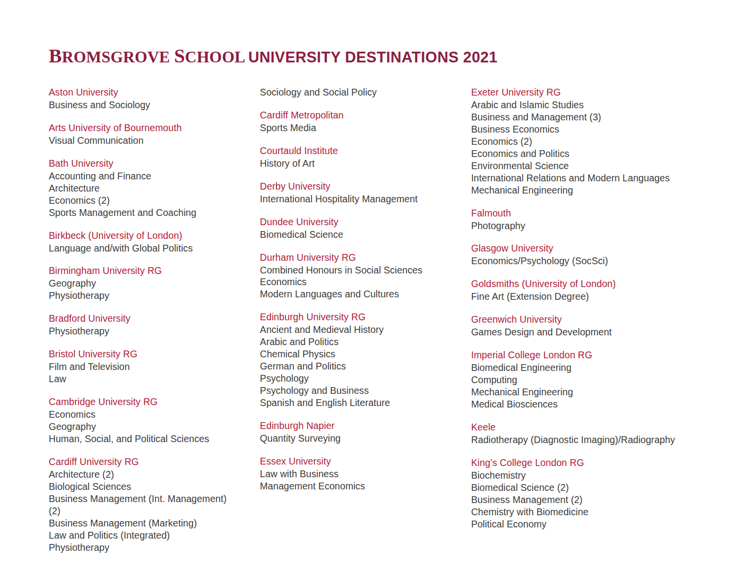Bromsgrove School University Destinations 2021
Aston University
Business and Sociology
Arts University of Bournemouth
Visual Communication
Bath University
Accounting and Finance
Architecture
Economics (2)
Sports Management and Coaching
Birkbeck (University of London)
Language and/with Global Politics
Birmingham University RG
Geography
Physiotherapy
Bradford University
Physiotherapy
Bristol University RG
Film and Television
Law
Cambridge University RG
Economics
Geography
Human, Social, and Political Sciences
Cardiff University RG
Architecture (2)
Biological Sciences
Business Management (Int. Management) (2)
Business Management (Marketing)
Law and Politics (Integrated)
Physiotherapy
Sociology and Social Policy
Cardiff Metropolitan
Sports Media
Courtauld Institute
History of Art
Derby University
International Hospitality Management
Dundee University
Biomedical Science
Durham University RG
Combined Honours in Social Sciences
Economics
Modern Languages and Cultures
Edinburgh University RG
Ancient and Medieval History
Arabic and Politics
Chemical Physics
German and Politics
Psychology
Psychology and Business
Spanish and English Literature
Edinburgh Napier
Quantity Surveying
Essex University
Law with Business
Management Economics
Exeter University RG
Arabic and Islamic Studies
Business and Management (3)
Business Economics
Economics (2)
Economics and Politics
Environmental Science
International Relations and Modern Languages
Mechanical Engineering
Falmouth
Photography
Glasgow University
Economics/Psychology (SocSci)
Goldsmiths (University of London)
Fine Art (Extension Degree)
Greenwich University
Games Design and Development
Imperial College London RG
Biomedical Engineering
Computing
Mechanical Engineering
Medical Biosciences
Keele
Radiotherapy (Diagnostic Imaging)/Radiography
King’s College London RG
Biochemistry
Biomedical Science (2)
Business Management (2)
Chemistry with Biomedicine
Political Economy